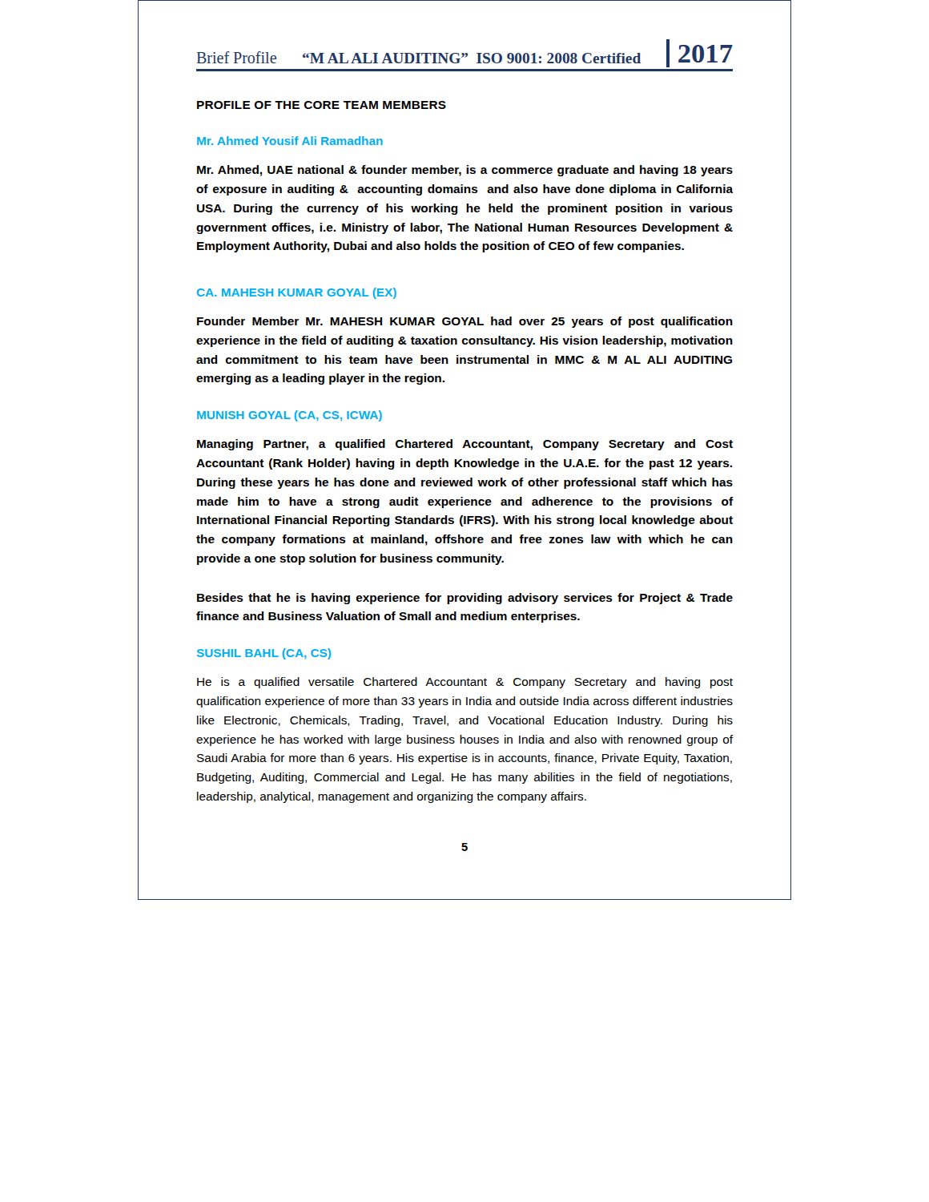Brief Profile
“M AL ALI AUDITING” ISO 9001: 2008 Certified
2017
PROFILE OF THE CORE TEAM MEMBERS
Mr. Ahmed Yousif Ali Ramadhan
Mr. Ahmed, UAE national & founder member, is a commerce graduate and having 18 years of exposure in auditing & accounting domains and also have done diploma in California USA. During the currency of his working he held the prominent position in various government offices, i.e. Ministry of labor, The National Human Resources Development & Employment Authority, Dubai and also holds the position of CEO of few companies.
CA. MAHESH KUMAR GOYAL (EX)
Founder Member Mr. MAHESH KUMAR GOYAL had over 25 years of post qualification experience in the field of auditing & taxation consultancy. His vision leadership, motivation and commitment to his team have been instrumental in MMC & M AL ALI AUDITING emerging as a leading player in the region.
MUNISH GOYAL (CA, CS, ICWA)
Managing Partner, a qualified Chartered Accountant, Company Secretary and Cost Accountant (Rank Holder) having in depth Knowledge in the U.A.E. for the past 12 years. During these years he has done and reviewed work of other professional staff which has made him to have a strong audit experience and adherence to the provisions of International Financial Reporting Standards (IFRS). With his strong local knowledge about the company formations at mainland, offshore and free zones law with which he can provide a one stop solution for business community.
Besides that he is having experience for providing advisory services for Project & Trade finance and Business Valuation of Small and medium enterprises.
SUSHIL BAHL (CA, CS)
He is a qualified versatile Chartered Accountant & Company Secretary and having post qualification experience of more than 33 years in India and outside India across different industries like Electronic, Chemicals, Trading, Travel, and Vocational Education Industry. During his experience he has worked with large business houses in India and also with renowned group of Saudi Arabia for more than 6 years. His expertise is in accounts, finance, Private Equity, Taxation, Budgeting, Auditing, Commercial and Legal. He has many abilities in the field of negotiations, leadership, analytical, management and organizing the company affairs.
5